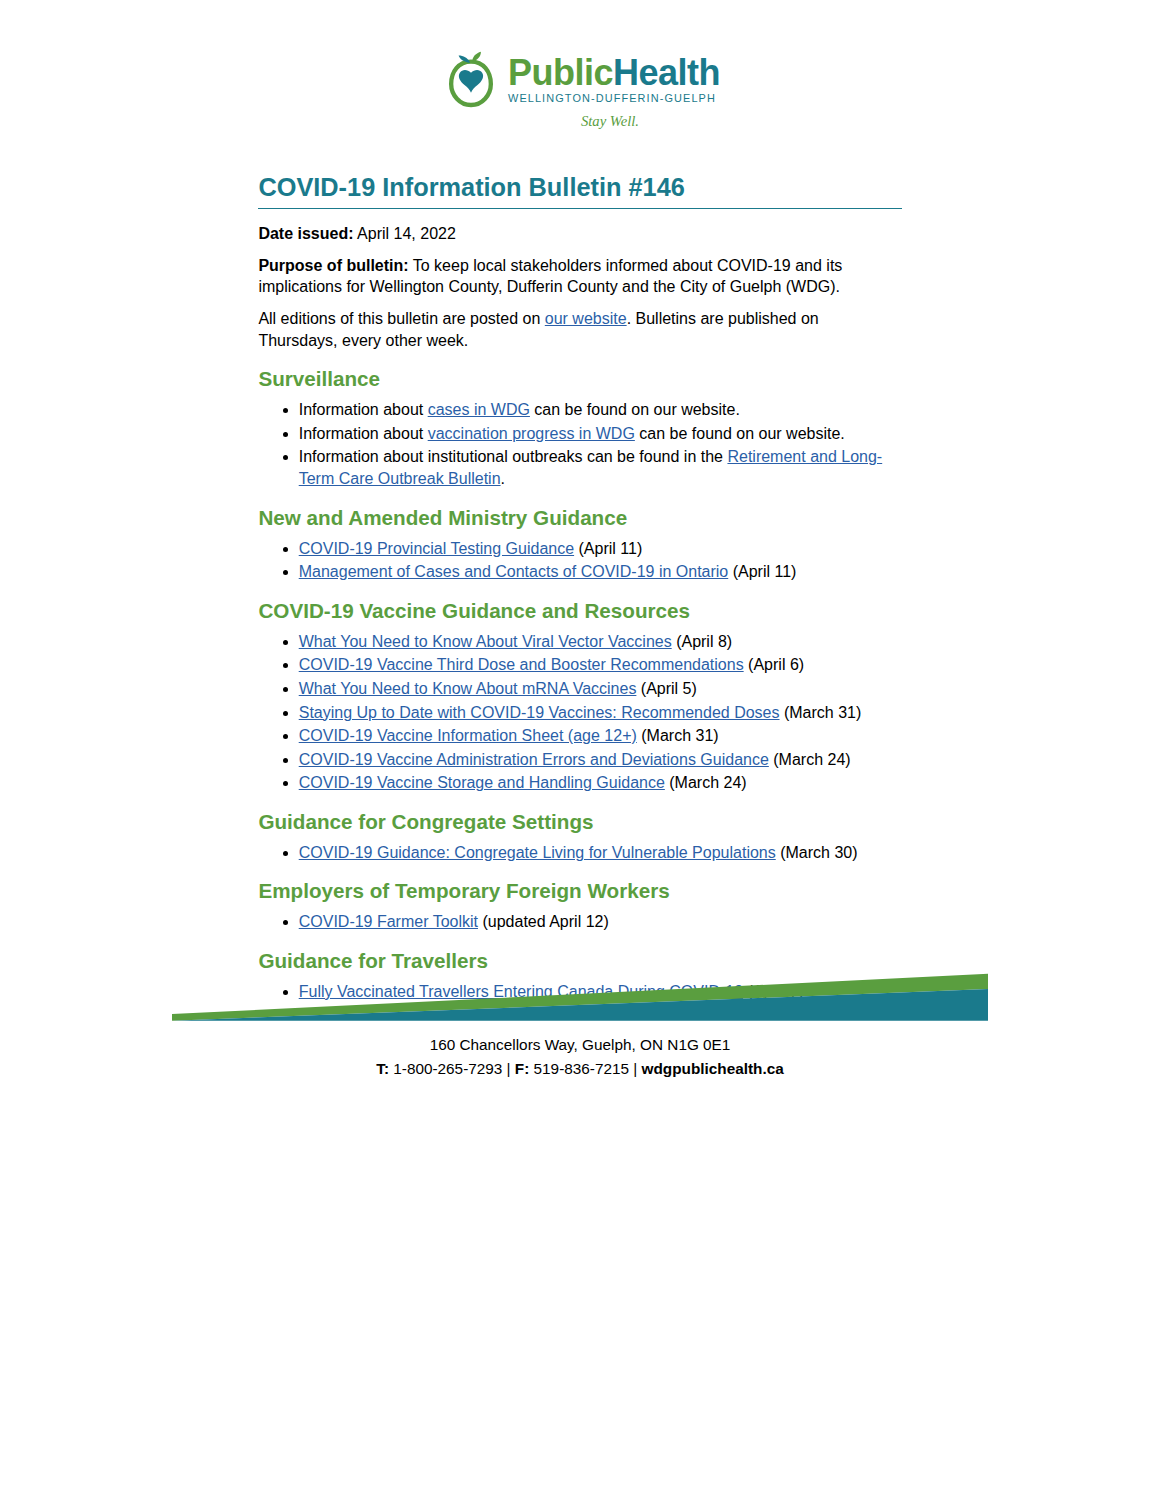Public Health
WELLINGTON-DUFFERIN-GUELPH
Stay Well.
COVID-19 Information Bulletin #146
Date issued: April 14, 2022
Purpose of bulletin: To keep local stakeholders informed about COVID-19 and its implications for Wellington County, Dufferin County and the City of Guelph (WDG).
All editions of this bulletin are posted on our website. Bulletins are published on Thursdays, every other week.
Surveillance
Information about cases in WDG can be found on our website.
Information about vaccination progress in WDG can be found on our website.
Information about institutional outbreaks can be found in the Retirement and Long-Term Care Outbreak Bulletin.
New and Amended Ministry Guidance
COVID-19 Provincial Testing Guidance (April 11)
Management of Cases and Contacts of COVID-19 in Ontario (April 11)
COVID-19 Vaccine Guidance and Resources
What You Need to Know About Viral Vector Vaccines (April 8)
COVID-19 Vaccine Third Dose and Booster Recommendations (April 6)
What You Need to Know About mRNA Vaccines (April 5)
Staying Up to Date with COVID-19 Vaccines: Recommended Doses (March 31)
COVID-19 Vaccine Information Sheet (age 12+) (March 31)
COVID-19 Vaccine Administration Errors and Deviations Guidance (March 24)
COVID-19 Vaccine Storage and Handling Guidance (March 24)
Guidance for Congregate Settings
COVID-19 Guidance: Congregate Living for Vulnerable Populations (March 30)
Employers of Temporary Foreign Workers
COVID-19 Farmer Toolkit (updated April 12)
Guidance for Travellers
Fully Vaccinated Travellers Entering Canada During COVID-19 (April 7)
160 Chancellors Way, Guelph, ON N1G 0E1
T: 1-800-265-7293 | F: 519-836-7215 | wdgpublichealth.ca